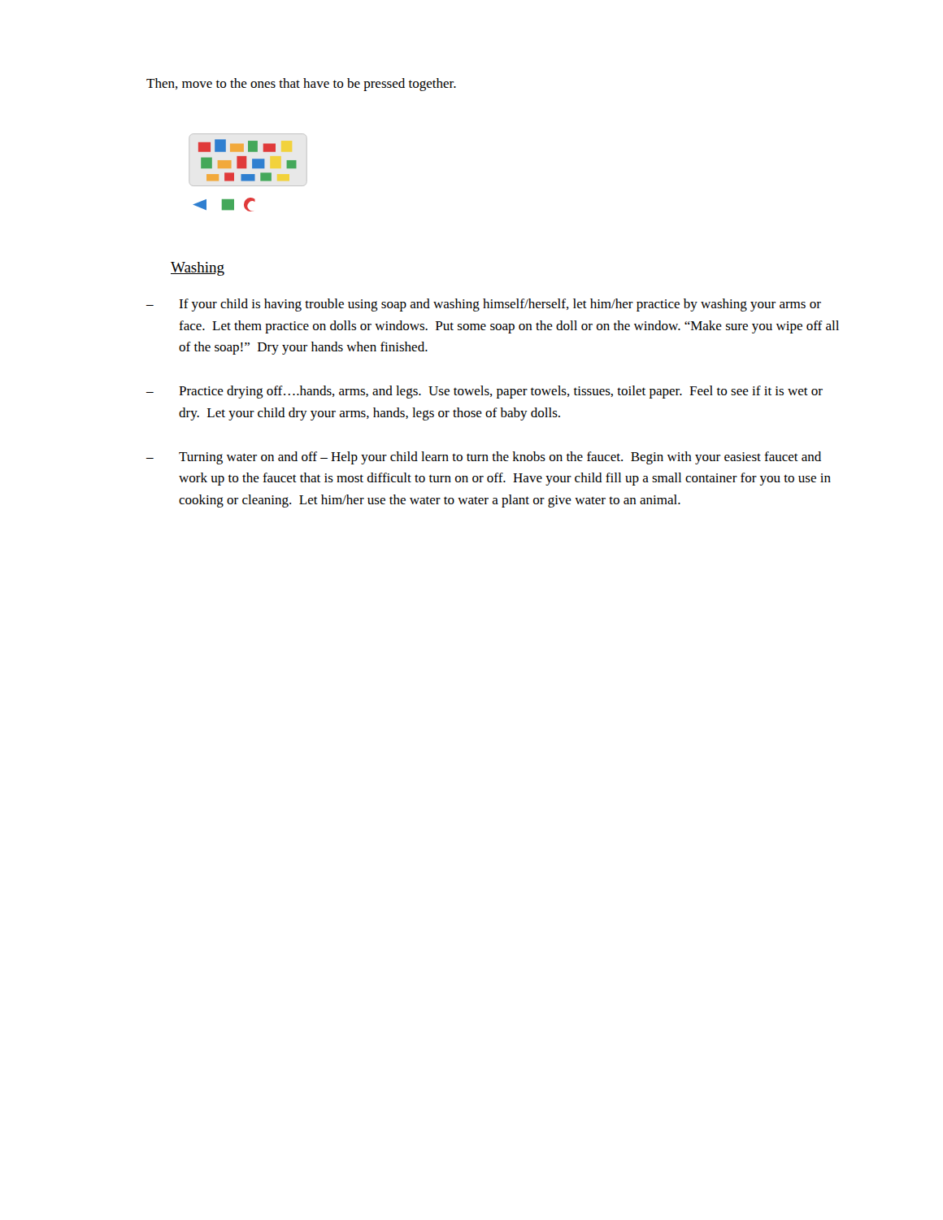Then, move to the ones that have to be pressed together.
Washing
If your child is having trouble using soap and washing himself/herself, let him/her practice by washing your arms or face. Let them practice on dolls or windows. Put some soap on the doll or on the window. “Make sure you wipe off all of the soap!” Dry your hands when finished.
Practice drying off….hands, arms, and legs. Use towels, paper towels, tissues, toilet paper. Feel to see if it is wet or dry. Let your child dry your arms, hands, legs or those of baby dolls.
Turning water on and off – Help your child learn to turn the knobs on the faucet. Begin with your easiest faucet and work up to the faucet that is most difficult to turn on or off. Have your child fill up a small container for you to use in cooking or cleaning. Let him/her use the water to water a plant or give water to an animal.